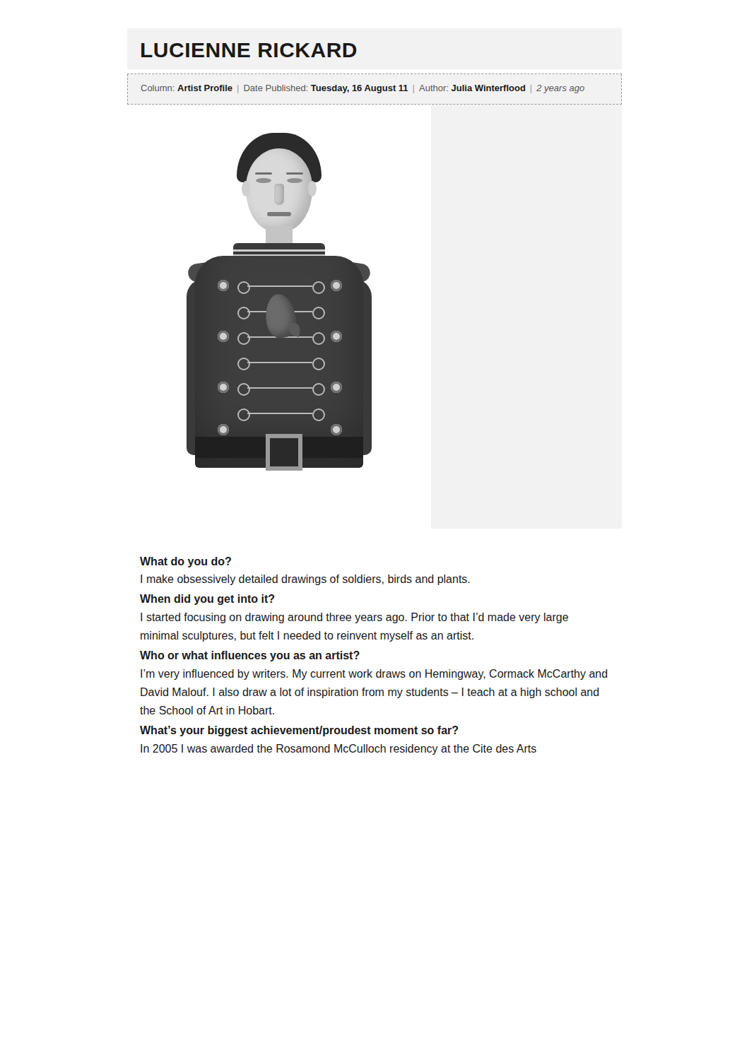LUCIENNE RICKARD
Column: Artist Profile|Date Published: Tuesday, 16 August 11|Author: Julia Winterflood|2 years ago
What do you do?
I make obsessively detailed drawings of soldiers, birds and plants.
When did you get into it?
I started focusing on drawing around three years ago. Prior to that I’d made very large minimal sculptures, but felt I needed to reinvent myself as an artist.
Who or what influences you as an artist?
I’m very influenced by writers. My current work draws on Hemingway, Cormack McCarthy and David Malouf. I also draw a lot of inspiration from my students – I teach at a high school and the School of Art in Hobart.
What’s your biggest achievement/proudest moment so far?
In 2005 I was awarded the Rosamond McCulloch residency at the Cite des Arts